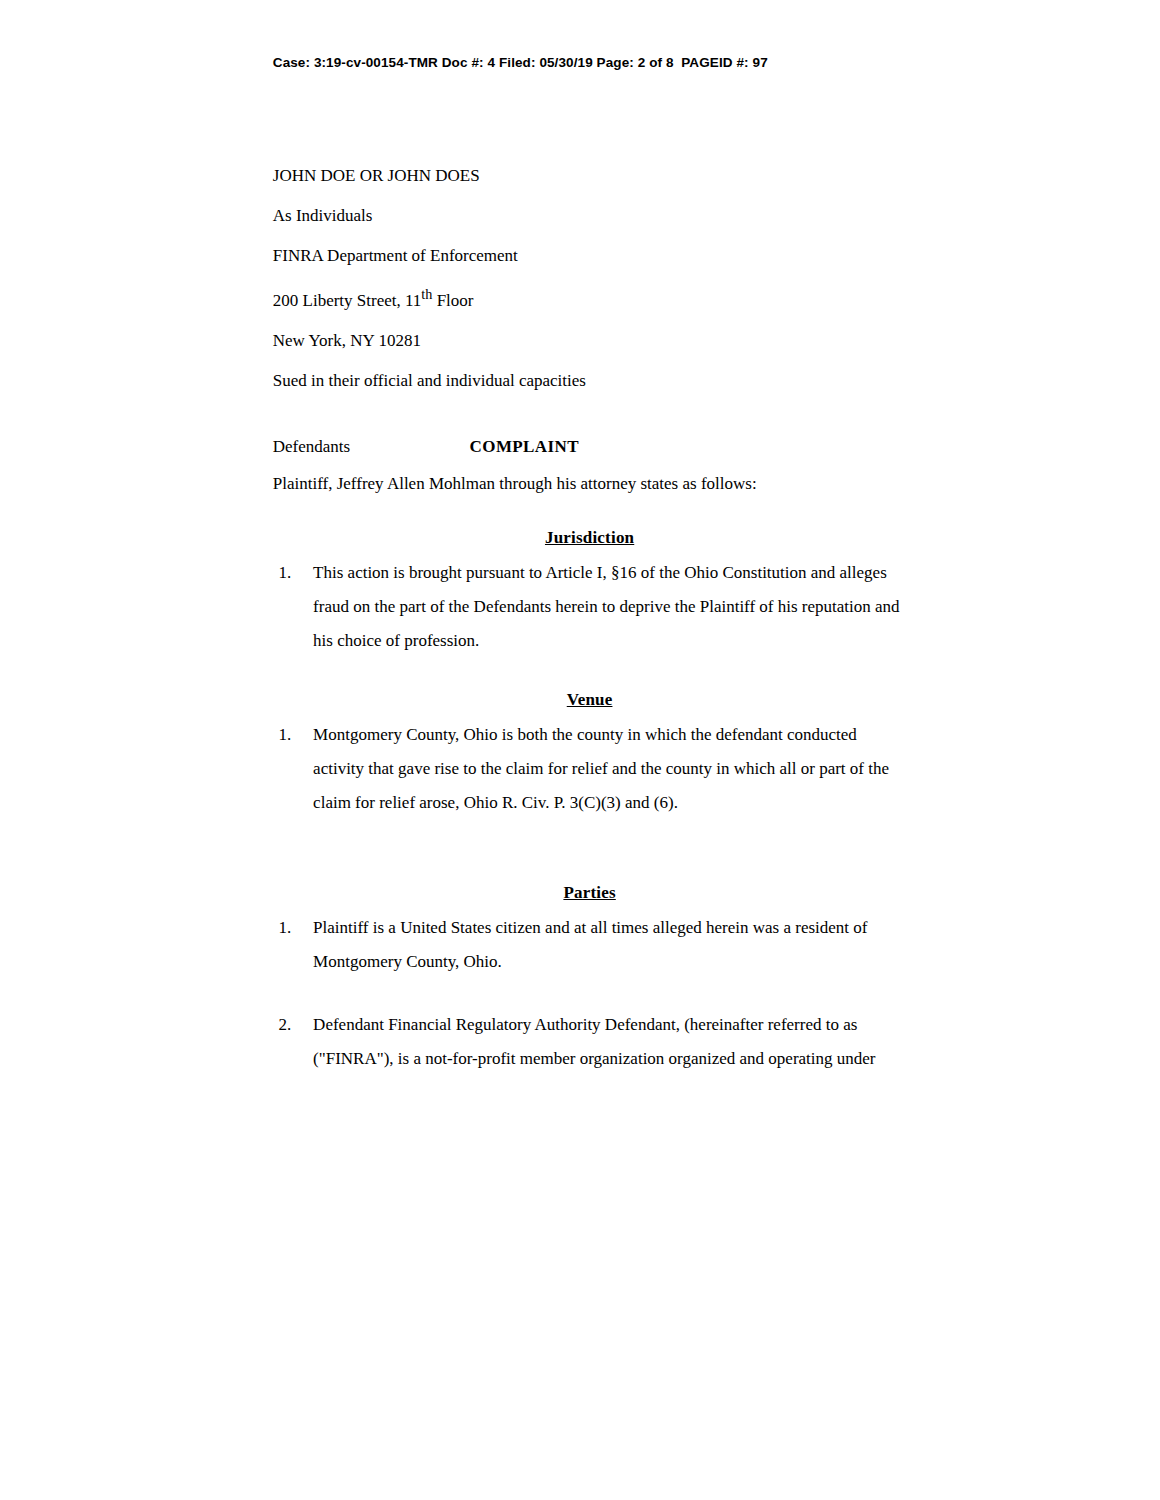Case: 3:19-cv-00154-TMR Doc #: 4 Filed: 05/30/19 Page: 2 of 8 PAGEID #: 97
JOHN DOE OR JOHN DOES
As Individuals
FINRA Department of Enforcement
200 Liberty Street, 11th Floor
New York, NY 10281
Sued in their official and individual capacities
Defendants
COMPLAINT
Plaintiff, Jeffrey Allen Mohlman through his attorney states as follows:
Jurisdiction
This action is brought pursuant to Article I, §16 of the Ohio Constitution and alleges fraud on the part of the Defendants herein to deprive the Plaintiff of his reputation and his choice of profession.
Venue
Montgomery County, Ohio is both the county in which the defendant conducted activity that gave rise to the claim for relief and the county in which all or part of the claim for relief arose, Ohio R. Civ. P. 3(C)(3) and (6).
Parties
Plaintiff is a United States citizen and at all times alleged herein was a resident of Montgomery County, Ohio.
Defendant Financial Regulatory Authority Defendant, (hereinafter referred to as ("FINRA"), is a not-for-profit member organization organized and operating under